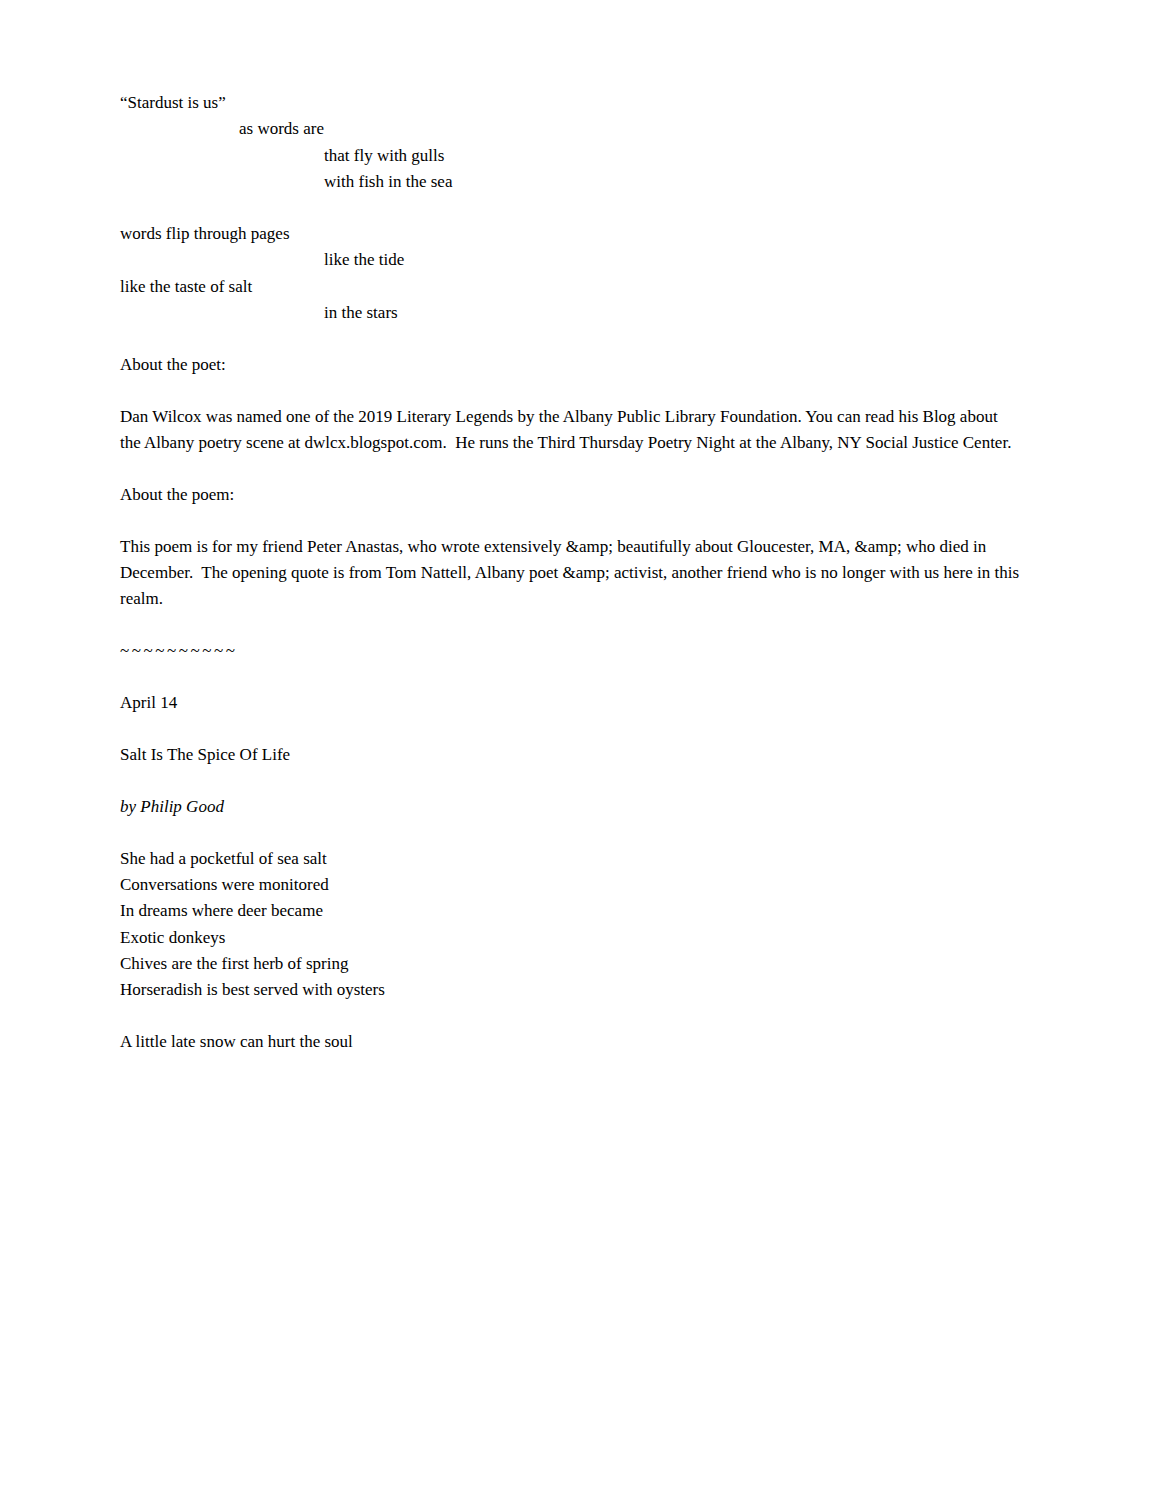“Stardust is us”
as words are
that fly with gulls
with fish in the sea
words flip through pages
like the tide
like the taste of salt
in the stars
About the poet:
Dan Wilcox was named one of the 2019 Literary Legends by the Albany Public Library Foundation. You can read his Blog about the Albany poetry scene at dwlcx.blogspot.com. He runs the Third Thursday Poetry Night at the Albany, NY Social Justice Center.
About the poem:
This poem is for my friend Peter Anastas, who wrote extensively &amp; beautifully about Gloucester, MA, &amp; who died in December. The opening quote is from Tom Nattell, Albany poet &amp; activist, another friend who is no longer with us here in this realm.
~~~~~~~~~~
April 14
Salt Is The Spice Of Life
by Philip Good
She had a pocketful of sea salt
Conversations were monitored
In dreams where deer became
Exotic donkeys
Chives are the first herb of spring
Horseradish is best served with oysters
A little late snow can hurt the soul